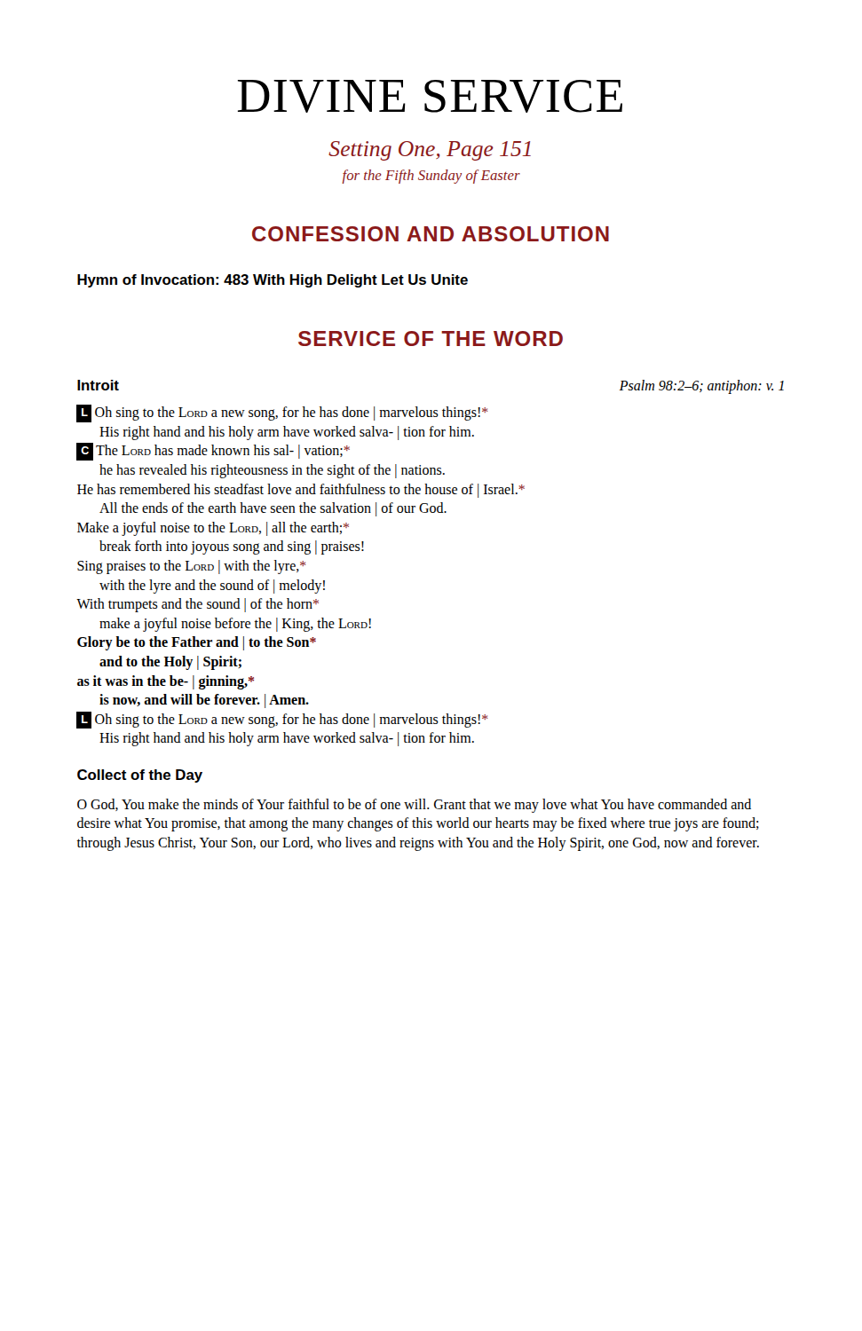DIVINE SERVICE
Setting One, Page 151
for the Fifth Sunday of Easter
CONFESSION AND ABSOLUTION
Hymn of Invocation: 483 With High Delight Let Us Unite
SERVICE OF THE WORD
Introit Psalm 98:2–6; antiphon: v. 1
LOh sing to the Lord a new song, for he has done | marvelous things!*
His right hand and his holy arm have worked salva- | tion for him.
CThe Lord has made known his sal- | vation;*
he has revealed his righteousness in the sight of the | nations.
He has remembered his steadfast love and faithfulness to the house of | Israel.*
All the ends of the earth have seen the salvation | of our God.
Make a joyful noise to the Lord, | all the earth;*
break forth into joyous song and sing | praises!
Sing praises to the Lord | with the lyre,*
with the lyre and the sound of | melody!
With trumpets and the sound | of the horn*
make a joyful noise before the | King, the Lord!
Glory be to the Father and | to the Son*
and to the Holy | Spirit;
as it was in the be- | ginning,*
is now, and will be forever. | Amen.
LOh sing to the Lord a new song, for he has done | marvelous things!*
His right hand and his holy arm have worked salva- | tion for him.
Collect of the Day
O God, You make the minds of Your faithful to be of one will. Grant that we may love what You have commanded and desire what You promise, that among the many changes of this world our hearts may be fixed where true joys are found; through Jesus Christ, Your Son, our Lord, who lives and reigns with You and the Holy Spirit, one God, now and forever.